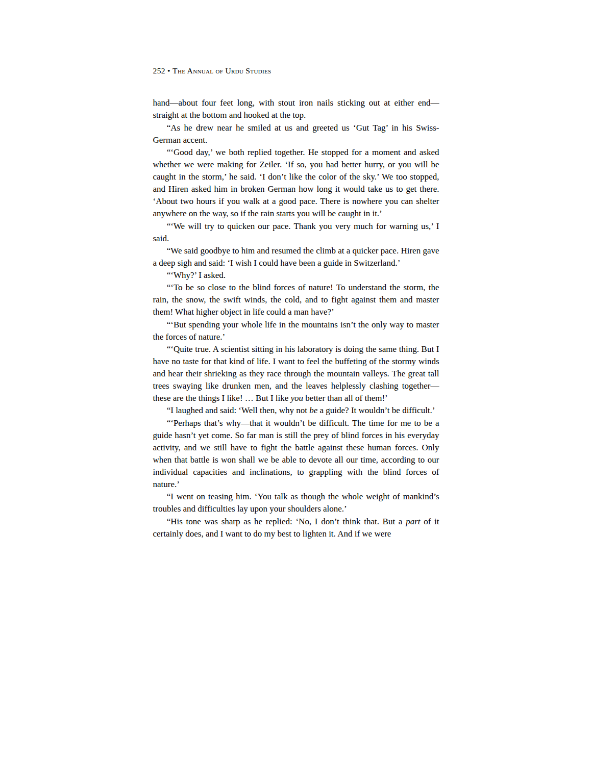252 • The Annual of Urdu Studies
hand—about four feet long, with stout iron nails sticking out at either end—straight at the bottom and hooked at the top.
“As he drew near he smiled at us and greeted us ‘Gut Tag’ in his Swiss-German accent.
“‘Good day,’ we both replied together. He stopped for a moment and asked whether we were making for Zeiler. ‘If so, you had better hurry, or you will be caught in the storm,’ he said. ‘I don’t like the color of the sky.’ We too stopped, and Hiren asked him in broken German how long it would take us to get there. ‘About two hours if you walk at a good pace. There is nowhere you can shelter anywhere on the way, so if the rain starts you will be caught in it.’
“‘We will try to quicken our pace. Thank you very much for warning us,’ I said.
“We said goodbye to him and resumed the climb at a quicker pace. Hiren gave a deep sigh and said: ‘I wish I could have been a guide in Switzerland.’
“‘Why?’ I asked.
“‘To be so close to the blind forces of nature! To understand the storm, the rain, the snow, the swift winds, the cold, and to fight against them and master them! What higher object in life could a man have?’
“‘But spending your whole life in the mountains isn’t the only way to master the forces of nature.’
“‘Quite true. A scientist sitting in his laboratory is doing the same thing. But I have no taste for that kind of life. I want to feel the buffeting of the stormy winds and hear their shrieking as they race through the mountain valleys. The great tall trees swaying like drunken men, and the leaves helplessly clashing together—these are the things I like! … But I like you better than all of them!’
“I laughed and said: ‘Well then, why not be a guide? It wouldn’t be difficult.’
“‘Perhaps that’s why—that it wouldn’t be difficult. The time for me to be a guide hasn’t yet come. So far man is still the prey of blind forces in his everyday activity, and we still have to fight the battle against these human forces. Only when that battle is won shall we be able to devote all our time, according to our individual capacities and inclinations, to grappling with the blind forces of nature.’
“I went on teasing him. ‘You talk as though the whole weight of mankind’s troubles and difficulties lay upon your shoulders alone.’
“His tone was sharp as he replied: ‘No, I don’t think that. But a part of it certainly does, and I want to do my best to lighten it. And if we were